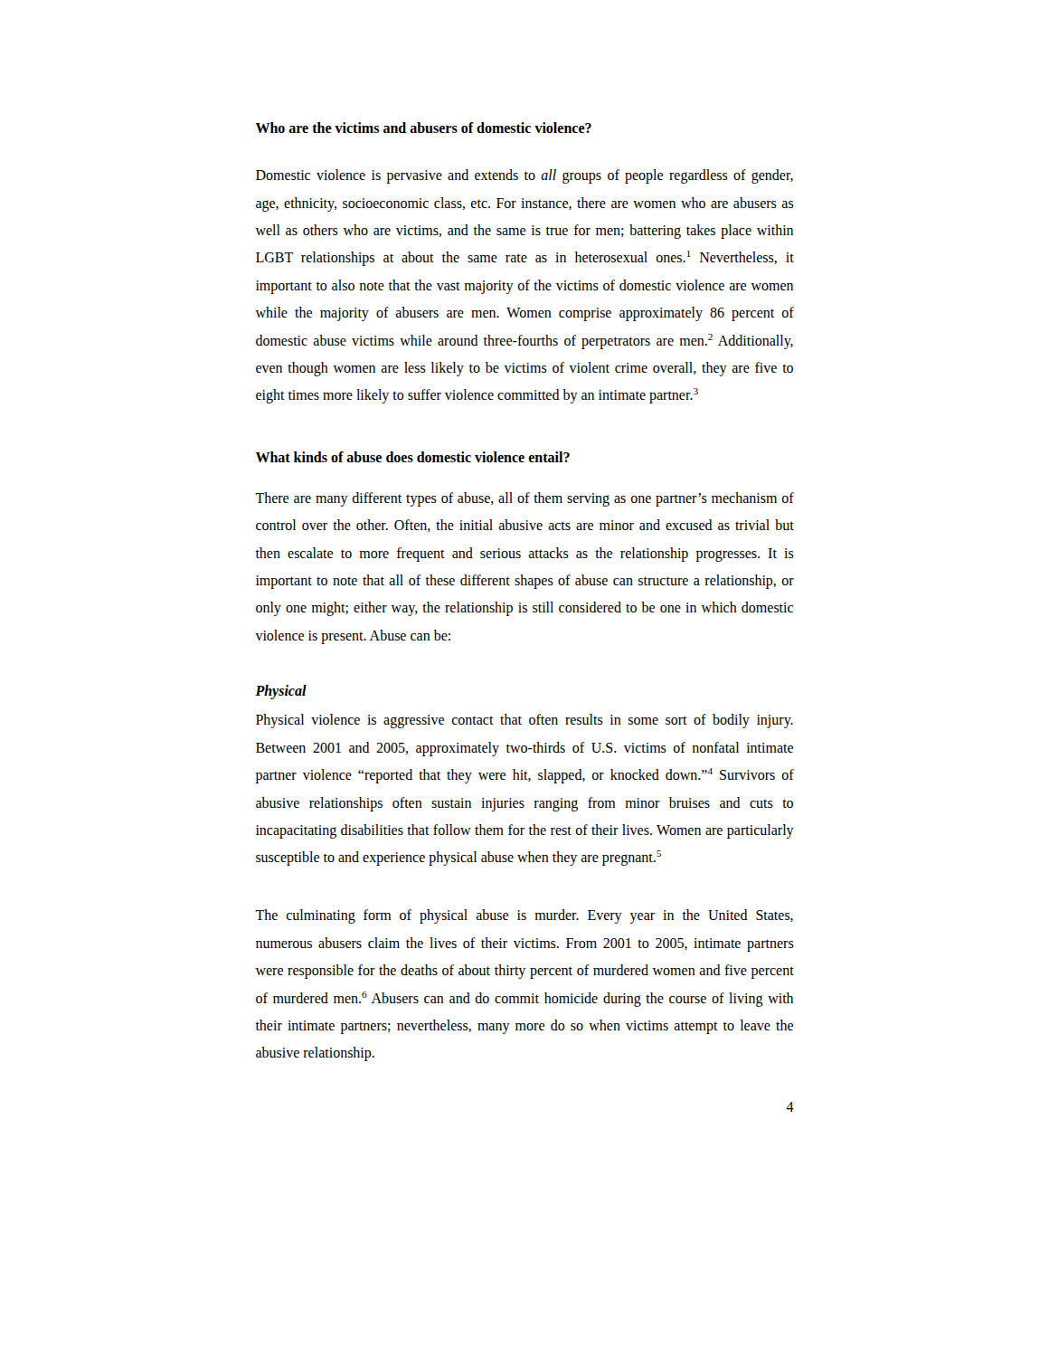Who are the victims and abusers of domestic violence?
Domestic violence is pervasive and extends to all groups of people regardless of gender, age, ethnicity, socioeconomic class, etc. For instance, there are women who are abusers as well as others who are victims, and the same is true for men; battering takes place within LGBT relationships at about the same rate as in heterosexual ones.1 Nevertheless, it important to also note that the vast majority of the victims of domestic violence are women while the majority of abusers are men. Women comprise approximately 86 percent of domestic abuse victims while around three-fourths of perpetrators are men.2 Additionally, even though women are less likely to be victims of violent crime overall, they are five to eight times more likely to suffer violence committed by an intimate partner.3
What kinds of abuse does domestic violence entail?
There are many different types of abuse, all of them serving as one partner’s mechanism of control over the other. Often, the initial abusive acts are minor and excused as trivial but then escalate to more frequent and serious attacks as the relationship progresses. It is important to note that all of these different shapes of abuse can structure a relationship, or only one might; either way, the relationship is still considered to be one in which domestic violence is present. Abuse can be:
Physical
Physical violence is aggressive contact that often results in some sort of bodily injury. Between 2001 and 2005, approximately two-thirds of U.S. victims of nonfatal intimate partner violence “reported that they were hit, slapped, or knocked down.”4 Survivors of abusive relationships often sustain injuries ranging from minor bruises and cuts to incapacitating disabilities that follow them for the rest of their lives. Women are particularly susceptible to and experience physical abuse when they are pregnant.5
The culminating form of physical abuse is murder. Every year in the United States, numerous abusers claim the lives of their victims. From 2001 to 2005, intimate partners were responsible for the deaths of about thirty percent of murdered women and five percent of murdered men.6 Abusers can and do commit homicide during the course of living with their intimate partners; nevertheless, many more do so when victims attempt to leave the abusive relationship.
4